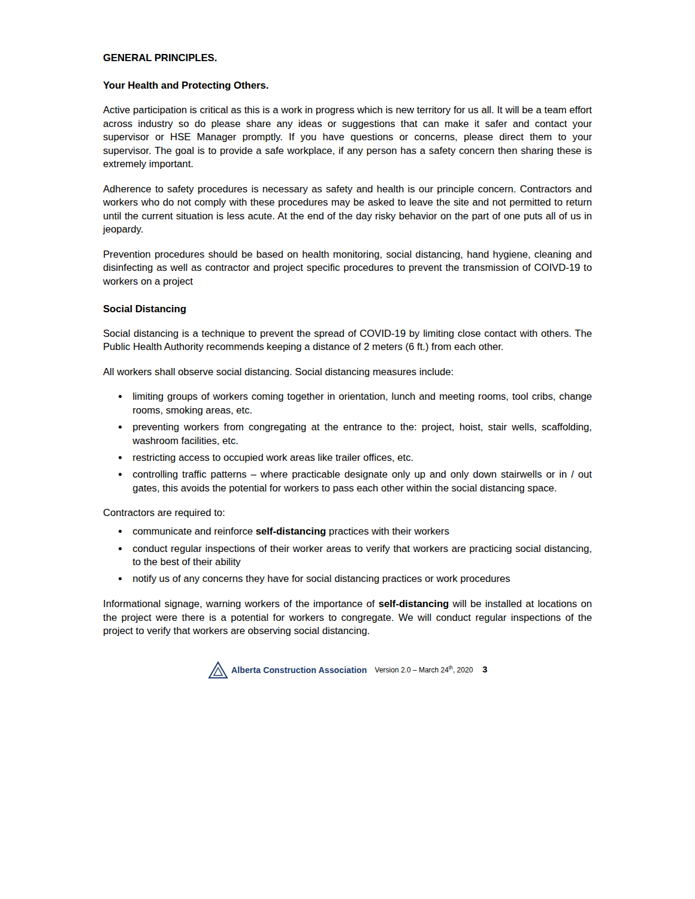GENERAL PRINCIPLES.
Your Health and Protecting Others.
Active participation is critical as this is a work in progress which is new territory for us all. It will be a team effort across industry so do please share any ideas or suggestions that can make it safer and contact your supervisor or HSE Manager promptly. If you have questions or concerns, please direct them to your supervisor. The goal is to provide a safe workplace, if any person has a safety concern then sharing these is extremely important.
Adherence to safety procedures is necessary as safety and health is our principle concern. Contractors and workers who do not comply with these procedures may be asked to leave the site and not permitted to return until the current situation is less acute. At the end of the day risky behavior on the part of one puts all of us in jeopardy.
Prevention procedures should be based on health monitoring, social distancing, hand hygiene, cleaning and disinfecting as well as contractor and project specific procedures to prevent the transmission of COIVD-19 to workers on a project
Social Distancing
Social distancing is a technique to prevent the spread of COVID-19 by limiting close contact with others. The Public Health Authority recommends keeping a distance of 2 meters (6 ft.) from each other.
All workers shall observe social distancing. Social distancing measures include:
limiting groups of workers coming together in orientation, lunch and meeting rooms, tool cribs, change rooms, smoking areas, etc.
preventing workers from congregating at the entrance to the: project, hoist, stair wells, scaffolding, washroom facilities, etc.
restricting access to occupied work areas like trailer offices, etc.
controlling traffic patterns – where practicable designate only up and only down stairwells or in / out gates, this avoids the potential for workers to pass each other within the social distancing space.
Contractors are required to:
communicate and reinforce self-distancing practices with their workers
conduct regular inspections of their worker areas to verify that workers are practicing social distancing, to the best of their ability
notify us of any concerns they have for social distancing practices or work procedures
Informational signage, warning workers of the importance of self-distancing will be installed at locations on the project were there is a potential for workers to congregate. We will conduct regular inspections of the project to verify that workers are observing social distancing.
Alberta Construction Association
Version 2.0 – March 24th, 2020 3